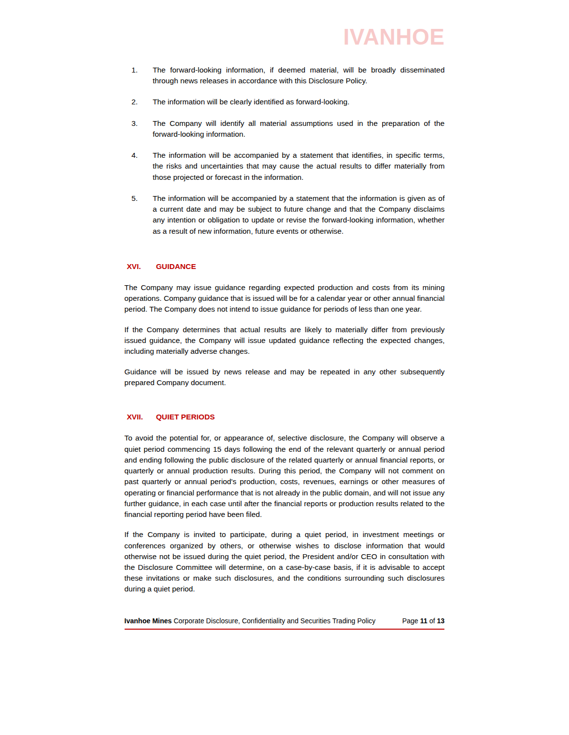IVANHOE
The forward-looking information, if deemed material, will be broadly disseminated through news releases in accordance with this Disclosure Policy.
The information will be clearly identified as forward-looking.
The Company will identify all material assumptions used in the preparation of the forward-looking information.
The information will be accompanied by a statement that identifies, in specific terms, the risks and uncertainties that may cause the actual results to differ materially from those projected or forecast in the information.
The information will be accompanied by a statement that the information is given as of a current date and may be subject to future change and that the Company disclaims any intention or obligation to update or revise the forward-looking information, whether as a result of new information, future events or otherwise.
XVI. GUIDANCE
The Company may issue guidance regarding expected production and costs from its mining operations. Company guidance that is issued will be for a calendar year or other annual financial period. The Company does not intend to issue guidance for periods of less than one year.
If the Company determines that actual results are likely to materially differ from previously issued guidance, the Company will issue updated guidance reflecting the expected changes, including materially adverse changes.
Guidance will be issued by news release and may be repeated in any other subsequently prepared Company document.
XVII. QUIET PERIODS
To avoid the potential for, or appearance of, selective disclosure, the Company will observe a quiet period commencing 15 days following the end of the relevant quarterly or annual period and ending following the public disclosure of the related quarterly or annual financial reports, or quarterly or annual production results. During this period, the Company will not comment on past quarterly or annual period's production, costs, revenues, earnings or other measures of operating or financial performance that is not already in the public domain, and will not issue any further guidance, in each case until after the financial reports or production results related to the financial reporting period have been filed.
If the Company is invited to participate, during a quiet period, in investment meetings or conferences organized by others, or otherwise wishes to disclose information that would otherwise not be issued during the quiet period, the President and/or CEO in consultation with the Disclosure Committee will determine, on a case-by-case basis, if it is advisable to accept these invitations or make such disclosures, and the conditions surrounding such disclosures during a quiet period.
Ivanhoe Mines Corporate Disclosure, Confidentiality and Securities Trading Policy
Page 11 of 13